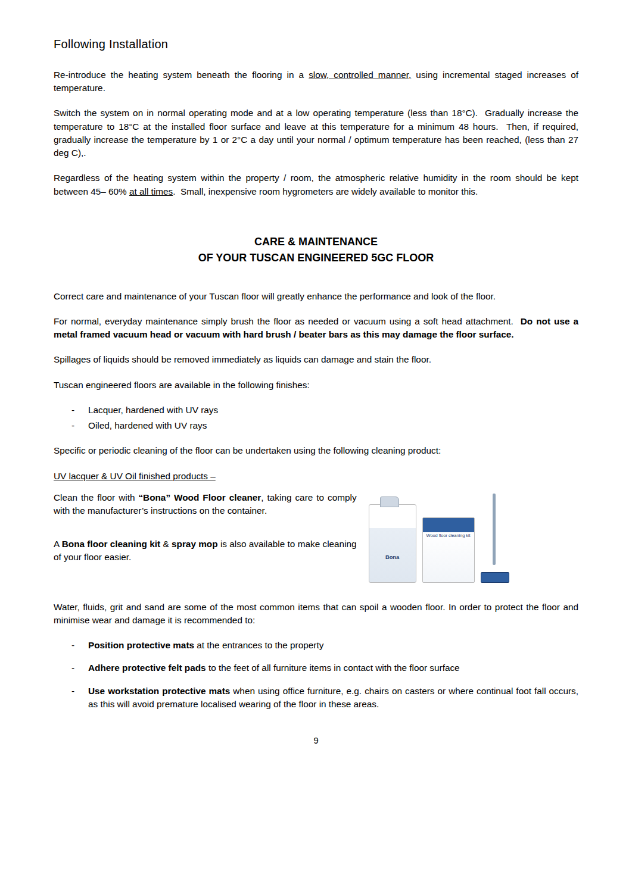Following Installation
Re-introduce the heating system beneath the flooring in a slow, controlled manner, using incremental staged increases of temperature.
Switch the system on in normal operating mode and at a low operating temperature (less than 18°C). Gradually increase the temperature to 18°C at the installed floor surface and leave at this temperature for a minimum 48 hours. Then, if required, gradually increase the temperature by 1 or 2°C a day until your normal / optimum temperature has been reached, (less than 27 deg C),.
Regardless of the heating system within the property / room, the atmospheric relative humidity in the room should be kept between 45– 60% at all times. Small, inexpensive room hygrometers are widely available to monitor this.
CARE & MAINTENANCE
OF YOUR TUSCAN ENGINEERED 5GC FLOOR
Correct care and maintenance of your Tuscan floor will greatly enhance the performance and look of the floor.
For normal, everyday maintenance simply brush the floor as needed or vacuum using a soft head attachment. Do not use a metal framed vacuum head or vacuum with hard brush / beater bars as this may damage the floor surface.
Spillages of liquids should be removed immediately as liquids can damage and stain the floor.
Tuscan engineered floors are available in the following finishes:
Lacquer, hardened with UV rays
Oiled, hardened with UV rays
Specific or periodic cleaning of the floor can be undertaken using the following cleaning product:
UV lacquer & UV Oil finished products –
Clean the floor with “Bona” Wood Floor cleaner, taking care to comply with the manufacturer’s instructions on the container.
A Bona floor cleaning kit & spray mop is also available to make cleaning of your floor easier.
Water, fluids, grit and sand are some of the most common items that can spoil a wooden floor. In order to protect the floor and minimise wear and damage it is recommended to:
Position protective mats at the entrances to the property
Adhere protective felt pads to the feet of all furniture items in contact with the floor surface
Use workstation protective mats when using office furniture, e.g. chairs on casters or where continual foot fall occurs, as this will avoid premature localised wearing of the floor in these areas.
9